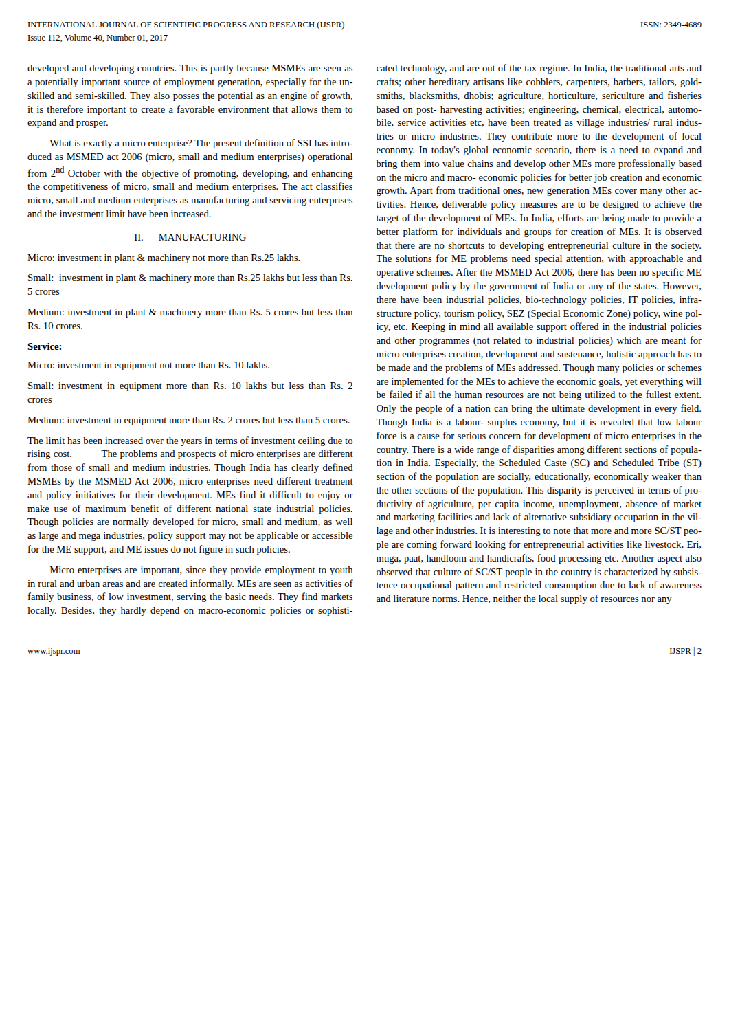International Journal of Scientific Progress and Research (IJSPR) ISSN: 2349-4689
Issue 112, Volume 40, Number 01, 2017
developed and developing countries. This is partly because MSMEs are seen as a potentially important source of employment generation, especially for the unskilled and semi-skilled. They also posses the potential as an engine of growth, it is therefore important to create a favorable environment that allows them to expand and prosper.
What is exactly a micro enterprise? The present definition of SSI has introduced as MSMED act 2006 (micro, small and medium enterprises) operational from 2nd October with the objective of promoting, developing, and enhancing the competitiveness of micro, small and medium enterprises. The act classifies micro, small and medium enterprises as manufacturing and servicing enterprises and the investment limit have been increased.
II. Manufacturing
Micro: investment in plant & machinery not more than Rs.25 lakhs.
Small: investment in plant & machinery more than Rs.25 lakhs but less than Rs. 5 crores
Medium: investment in plant & machinery more than Rs. 5 crores but less than Rs. 10 crores.
Service:
Micro: investment in equipment not more than Rs. 10 lakhs.
Small: investment in equipment more than Rs. 10 lakhs but less than Rs. 2 crores
Medium: investment in equipment more than Rs. 2 crores but less than 5 crores.
The limit has been increased over the years in terms of investment ceiling due to rising cost. The problems and prospects of micro enterprises are different from those of small and medium industries. Though India has clearly defined MSMEs by the MSMED Act 2006, micro enterprises need different treatment and policy initiatives for their development. MEs find it difficult to enjoy or make use of maximum benefit of different national state industrial policies. Though policies are normally developed for micro, small and medium, as well as large and mega industries, policy support may not be applicable or accessible for the ME support, and ME issues do not figure in such policies.
Micro enterprises are important, since they provide employment to youth in rural and urban areas and are created informally. MEs are seen as activities of family business, of low investment, serving the basic needs. They find markets locally. Besides, they hardly depend on macro-economic policies or sophisticated technology, and are out of the tax regime. In India, the traditional arts and crafts; other hereditary artisans like cobblers, carpenters, barbers, tailors, goldsmiths, blacksmiths, dhobis; agriculture, horticulture, sericulture and fisheries based on post- harvesting activities; engineering, chemical, electrical, automobile, service activities etc, have been treated as village industries/ rural industries or micro industries. They contribute more to the development of local economy. In today's global economic scenario, there is a need to expand and bring them into value chains and develop other MEs more professionally based on the micro and macro- economic policies for better job creation and economic growth. Apart from traditional ones, new generation MEs cover many other activities. Hence, deliverable policy measures are to be designed to achieve the target of the development of MEs. In India, efforts are being made to provide a better platform for individuals and groups for creation of MEs. It is observed that there are no shortcuts to developing entrepreneurial culture in the society. The solutions for ME problems need special attention, with approachable and operative schemes. After the MSMED Act 2006, there has been no specific ME development policy by the government of India or any of the states. However, there have been industrial policies, bio-technology policies, IT policies, infrastructure policy, tourism policy, SEZ (Special Economic Zone) policy, wine policy, etc. Keeping in mind all available support offered in the industrial policies and other programmes (not related to industrial policies) which are meant for micro enterprises creation, development and sustenance, holistic approach has to be made and the problems of MEs addressed. Though many policies or schemes are implemented for the MEs to achieve the economic goals, yet everything will be failed if all the human resources are not being utilized to the fullest extent. Only the people of a nation can bring the ultimate development in every field. Though India is a labour- surplus economy, but it is revealed that low labour force is a cause for serious concern for development of micro enterprises in the country. There is a wide range of disparities among different sections of population in India. Especially, the Scheduled Caste (SC) and Scheduled Tribe (ST) section of the population are socially, educationally, economically weaker than the other sections of the population. This disparity is perceived in terms of productivity of agriculture, per capita income, unemployment, absence of market and marketing facilities and lack of alternative subsidiary occupation in the village and other industries. It is interesting to note that more and more SC/ST people are coming forward looking for entrepreneurial activities like livestock, Eri, muga, paat, handloom and handicrafts, food processing etc. Another aspect also observed that culture of SC/ST people in the country is characterized by subsistence occupational pattern and restricted consumption due to lack of awareness and literature norms. Hence, neither the local supply of resources nor any
www.ijspr.com IJSPR | 2